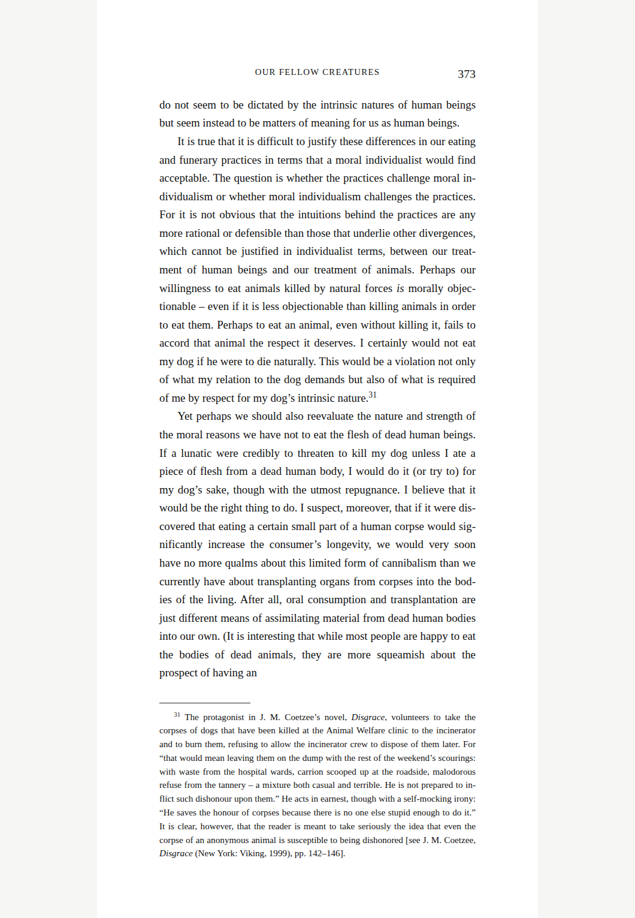Our Fellow Creatures 373
do not seem to be dictated by the intrinsic natures of human beings but seem instead to be matters of meaning for us as human beings.
It is true that it is difficult to justify these differences in our eating and funerary practices in terms that a moral individualist would find acceptable. The question is whether the practices challenge moral individualism or whether moral individualism challenges the practices. For it is not obvious that the intuitions behind the practices are any more rational or defensible than those that underlie other divergences, which cannot be justified in individualist terms, between our treatment of human beings and our treatment of animals. Perhaps our willingness to eat animals killed by natural forces is morally objectionable – even if it is less objectionable than killing animals in order to eat them. Perhaps to eat an animal, even without killing it, fails to accord that animal the respect it deserves. I certainly would not eat my dog if he were to die naturally. This would be a violation not only of what my relation to the dog demands but also of what is required of me by respect for my dog’s intrinsic nature.31
Yet perhaps we should also reevaluate the nature and strength of the moral reasons we have not to eat the flesh of dead human beings. If a lunatic were credibly to threaten to kill my dog unless I ate a piece of flesh from a dead human body, I would do it (or try to) for my dog’s sake, though with the utmost repugnance. I believe that it would be the right thing to do. I suspect, moreover, that if it were discovered that eating a certain small part of a human corpse would significantly increase the consumer’s longevity, we would very soon have no more qualms about this limited form of cannibalism than we currently have about transplanting organs from corpses into the bodies of the living. After all, oral consumption and transplantation are just different means of assimilating material from dead human bodies into our own. (It is interesting that while most people are happy to eat the bodies of dead animals, they are more squeamish about the prospect of having an
31 The protagonist in J. M. Coetzee’s novel, Disgrace, volunteers to take the corpses of dogs that have been killed at the Animal Welfare clinic to the incinerator and to burn them, refusing to allow the incinerator crew to dispose of them later. For “that would mean leaving them on the dump with the rest of the weekend’s scourings: with waste from the hospital wards, carrion scooped up at the roadside, malodorous refuse from the tannery – a mixture both casual and terrible. He is not prepared to inflict such dishonour upon them.” He acts in earnest, though with a self-mocking irony: “He saves the honour of corpses because there is no one else stupid enough to do it.” It is clear, however, that the reader is meant to take seriously the idea that even the corpse of an anonymous animal is susceptible to being dishonored [see J. M. Coetzee, Disgrace (New York: Viking, 1999), pp. 142–146].